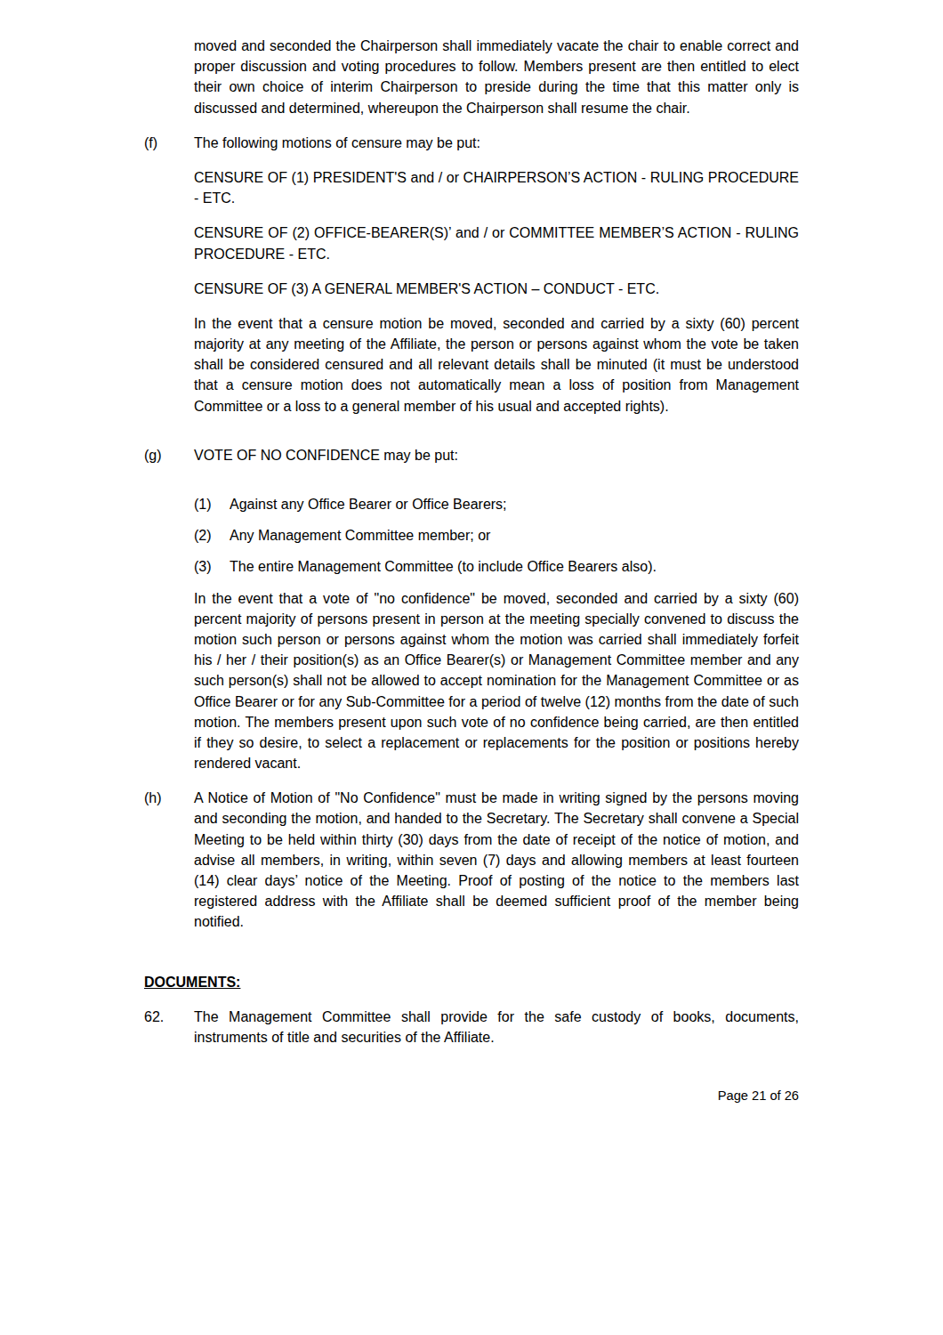moved and seconded the Chairperson shall immediately vacate the chair to enable correct and proper discussion and voting procedures to follow. Members present are then entitled to elect their own choice of interim Chairperson to preside during the time that this matter only is discussed and determined, whereupon the Chairperson shall resume the chair.
(f)
The following motions of censure may be put:
CENSURE OF (1) PRESIDENT'S and / or CHAIRPERSON’S ACTION - RULING PROCEDURE - ETC.
CENSURE OF (2) OFFICE-BEARER(S)’ and / or COMMITTEE MEMBER’S ACTION - RULING PROCEDURE - ETC.
CENSURE OF (3) A GENERAL MEMBER'S ACTION – CONDUCT - ETC.
In the event that a censure motion be moved, seconded and carried by a sixty (60) percent majority at any meeting of the Affiliate, the person or persons against whom the vote be taken shall be considered censured and all relevant details shall be minuted (it must be understood that a censure motion does not automatically mean a loss of position from Management Committee or a loss to a general member of his usual and accepted rights).
(g)
VOTE OF NO CONFIDENCE may be put:
(1)
Against any Office Bearer or Office Bearers;
(2)
Any Management Committee member; or
(3)
The entire Management Committee (to include Office Bearers also).
In the event that a vote of "no confidence" be moved, seconded and carried by a sixty (60) percent majority of persons present in person at the meeting specially convened to discuss the motion such person or persons against whom the motion was carried shall immediately forfeit his / her / their position(s) as an Office Bearer(s) or Management Committee member and any such person(s) shall not be allowed to accept nomination for the Management Committee or as Office Bearer or for any Sub-Committee for a period of twelve (12) months from the date of such motion. The members present upon such vote of no confidence being carried, are then entitled if they so desire, to select a replacement or replacements for the position or positions hereby rendered vacant.
(h)
A Notice of Motion of "No Confidence" must be made in writing signed by the persons moving and seconding the motion, and handed to the Secretary. The Secretary shall convene a Special Meeting to be held within thirty (30) days from the date of receipt of the notice of motion, and advise all members, in writing, within seven (7) days and allowing members at least fourteen (14) clear days’ notice of the Meeting. Proof of posting of the notice to the members last registered address with the Affiliate shall be deemed sufficient proof of the member being notified.
DOCUMENTS:
62.
The Management Committee shall provide for the safe custody of books, documents, instruments of title and securities of the Affiliate.
Page 21 of 26